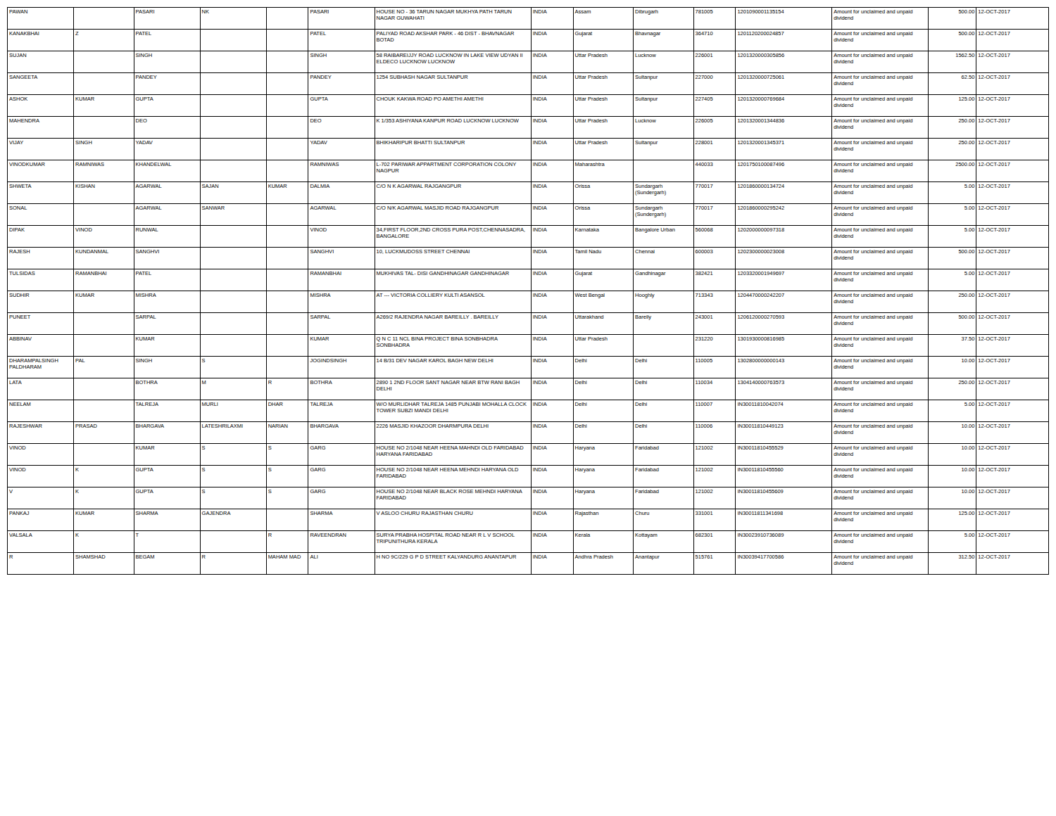| PAWAN | | PASARI | NK | | PASARI | HOUSE NO - 36 TARUN NAGAR MUKHYA PATH TARUN NAGAR GUWAHATI | INDIA | Assam | Dibrugarh | 781005 | 1201090001135154 | Amount for unclaimed and unpaid dividend | 500.00 | 12-OCT-2017 |
| KANAKBHAI | Z | PATEL | | | PATEL | PALIYAD ROAD AKSHAR PARK - 46 DIST - BHAVNAGAR BOTAD | INDIA | Gujarat | Bhavnagar | 364710 | 1201120200024857 | Amount for unclaimed and unpaid dividend | 500.00 | 12-OCT-2017 |
| SUJAN | | SINGH | | | SINGH | 58 RAIBAREIJJY ROAD LUCKNOW IN LAKE VIEW UDYAN II ELDECO LUCKNOW LUCKNOW | INDIA | Uttar Pradesh | Lucknow | 226001 | 1201320000305856 | Amount for unclaimed and unpaid dividend | 1562.50 | 12-OCT-2017 |
| SANGEETA | | PANDEY | | | PANDEY | 1254 SUBHASH NAGAR SULTANPUR | INDIA | Uttar Pradesh | Sultanpur | 227000 | 1201320000725061 | Amount for unclaimed and unpaid dividend | 62.50 | 12-OCT-2017 |
| ASHOK | KUMAR | GUPTA | | | GUPTA | CHOUK KAKWA ROAD PO AMETHI AMETHI | INDIA | Uttar Pradesh | Sultanpur | 227405 | 1201320000769684 | Amount for unclaimed and unpaid dividend | 125.00 | 12-OCT-2017 |
| MAHENDRA | | DEO | | | DEO | K 1/353 ASHIYANA KANPUR ROAD LUCKNOW LUCKNOW | INDIA | Uttar Pradesh | Lucknow | 226005 | 1201320001344836 | Amount for unclaimed and unpaid dividend | 250.00 | 12-OCT-2017 |
| VIJAY | SINGH | YADAV | | | YADAV | BHIKHARIPUR BHATTI SULTANPUR | INDIA | Uttar Pradesh | Sultanpur | 228001 | 1201320001345371 | Amount for unclaimed and unpaid dividend | 250.00 | 12-OCT-2017 |
| VINODKUMAR | RAMNIWAS | KHANDELWAL | | | RAMNIWAS | L-702 PARIWAR APPARTMENT CORPORATION COLONY NAGPUR | INDIA | Maharashtra | | 440033 | 1201750100087496 | Amount for unclaimed and unpaid dividend | 2500.00 | 12-OCT-2017 |
| SHWETA | KISHAN | AGARWAL | SAJAN | KUMAR | DALMIA | C/O N K AGARWAL RAJGANGPUR | INDIA | Orissa | Sundargarh (Sundergarh) | 770017 | 1201860000134724 | Amount for unclaimed and unpaid dividend | 5.00 | 12-OCT-2017 |
| SONAL | | AGARWAL | SANWAR | | AGARWAL | C/O N/K AGARWAL MASJID ROAD RAJGANGPUR | INDIA | Orissa | Sundargarh (Sundergarh) | 770017 | 1201860000295242 | Amount for unclaimed and unpaid dividend | 5.00 | 12-OCT-2017 |
| DIPAK | VINOD | RUNWAL | | | VINOD | 34,FIRST FLOOR,2ND CROSS PURA POST,CHENNASADRA, BANGALORE | INDIA | Karnataka | Bangalore Urban | 560068 | 1202000000097318 | Amount for unclaimed and unpaid dividend | 5.00 | 12-OCT-2017 |
| RAJESH | KUNDANMAL | SANGHVI | | | SANGHVI | 10, LUCKMUDOSS STREET CHENNAI | INDIA | Tamil Nadu | Chennai | 600003 | 1202300000023008 | Amount for unclaimed and unpaid dividend | 500.00 | 12-OCT-2017 |
| TULSIDAS | RAMANBHAI | PATEL | | | RAMANBHAI | MUKHIVAS TAL- DISI GANDHINAGAR GANDHINAGAR | INDIA | Gujarat | Gandhinagar | 382421 | 1203320001949697 | Amount for unclaimed and unpaid dividend | 5.00 | 12-OCT-2017 |
| SUDHIR | KUMAR | MISHRA | | | MISHRA | AT --- VICTORIA COLLIERY KULTI ASANSOL | INDIA | West Bengal | Hooghly | 713343 | 1204470000242207 | Amount for unclaimed and unpaid dividend | 250.00 | 12-OCT-2017 |
| PUNEET | | SARPAL | | | SARPAL | A269/2 RAJENDRA NAGAR BAREILLY . BAREILLY | INDIA | Uttarakhand | Bareily | 243001 | 1206120000270593 | Amount for unclaimed and unpaid dividend | 500.00 | 12-OCT-2017 |
| ABBINAV | | KUMAR | | | KUMAR | Q N C 11 NCL BINA PROJECT BINA SONBHADRA SONBHADRA | INDIA | Uttar Pradesh | | 231220 | 1301930000816985 | Amount for unclaimed and unpaid dividend | 37.50 | 12-OCT-2017 |
| DHARAMPALSINGH PALDHARAM | PAL | SINGH | S | | JOGINDSINGH | 14 B/31 DEV NAGAR KAROL BAGH NEW DELHI | INDIA | Delhi | Delhi | 110005 | 1302800000000143 | Amount for unclaimed and unpaid dividend | 10.00 | 12-OCT-2017 |
| LATA | | BOTHRA | M | R | BOTHRA | 2890 1 2ND FLOOR SANT NAGAR NEAR BTW RANI BAGH DELHI | INDIA | Delhi | Delhi | 110034 | 1304140000763573 | Amount for unclaimed and unpaid dividend | 250.00 | 12-OCT-2017 |
| NEELAM | | TALREJA | MURLI | DHAR | TALREJA | W/O MURLIDHAR TALREJA 1485 PUNJABI MOHALLA CLOCK TOWER SUBZI MANDI DELHI | INDIA | Delhi | Delhi | 110007 | IN30011810042074 | Amount for unclaimed and unpaid dividend | 5.00 | 12-OCT-2017 |
| RAJESHWAR | PRASAD | BHARGAVA | LATESHRILAXMI | NARIAN | BHARGAVA | 2226 MASJID KHAZOOR DHARMPURA DELHI | INDIA | Delhi | Delhi | 110006 | IN30011810449123 | Amount for unclaimed and unpaid dividend | 10.00 | 12-OCT-2017 |
| VINOD | | KUMAR | S | S | GARG | HOUSE NO 2/1048 NEAR HEENA MAHNDI OLD FARIDABAD HARYANA FARIDABAD | INDIA | Haryana | Faridabad | 121002 | IN30011810455529 | Amount for unclaimed and unpaid dividend | 10.00 | 12-OCT-2017 |
| VINOD | K | GUPTA | S | S | GARG | HOUSE NO 2/1048 NEAR HEENA MEHNDI HARYANA OLD FARIDABAD | INDIA | Haryana | Faridabad | 121002 | IN30011810455560 | Amount for unclaimed and unpaid dividend | 10.00 | 12-OCT-2017 |
| V | K | GUPTA | S | S | GARG | HOUSE NO 2/1048 NEAR BLACK ROSE MEHNDI HARYANA FARIDABAD | INDIA | Haryana | Faridabad | 121002 | IN30011810455609 | Amount for unclaimed and unpaid dividend | 10.00 | 12-OCT-2017 |
| PANKAJ | KUMAR | SHARMA | GAJENDRA | | SHARMA | V ASLOO CHURU RAJASTHAN CHURU | INDIA | Rajasthan | Churu | 331001 | IN30011811341698 | Amount for unclaimed and unpaid dividend | 125.00 | 12-OCT-2017 |
| VALSALA | K | T | | R | RAVEENDRAN | SURYA PRABHA HOSPITAL ROAD NEAR R L V SCHOOL TRIPUNITHURA KERALA | INDIA | Kerala | Kottayam | 682301 | IN30023910736089 | Amount for unclaimed and unpaid dividend | 5.00 | 12-OCT-2017 |
| R | SHAMSHAD | BEGAM | R | MAHAM MAD | ALI | H NO 9C/229 G P D STREET KALYANDURG ANANTAPUR | INDIA | Andhra Pradesh | Anantapur | 515761 | IN30039417700586 | Amount for unclaimed and unpaid dividend | 312.50 | 12-OCT-2017 |